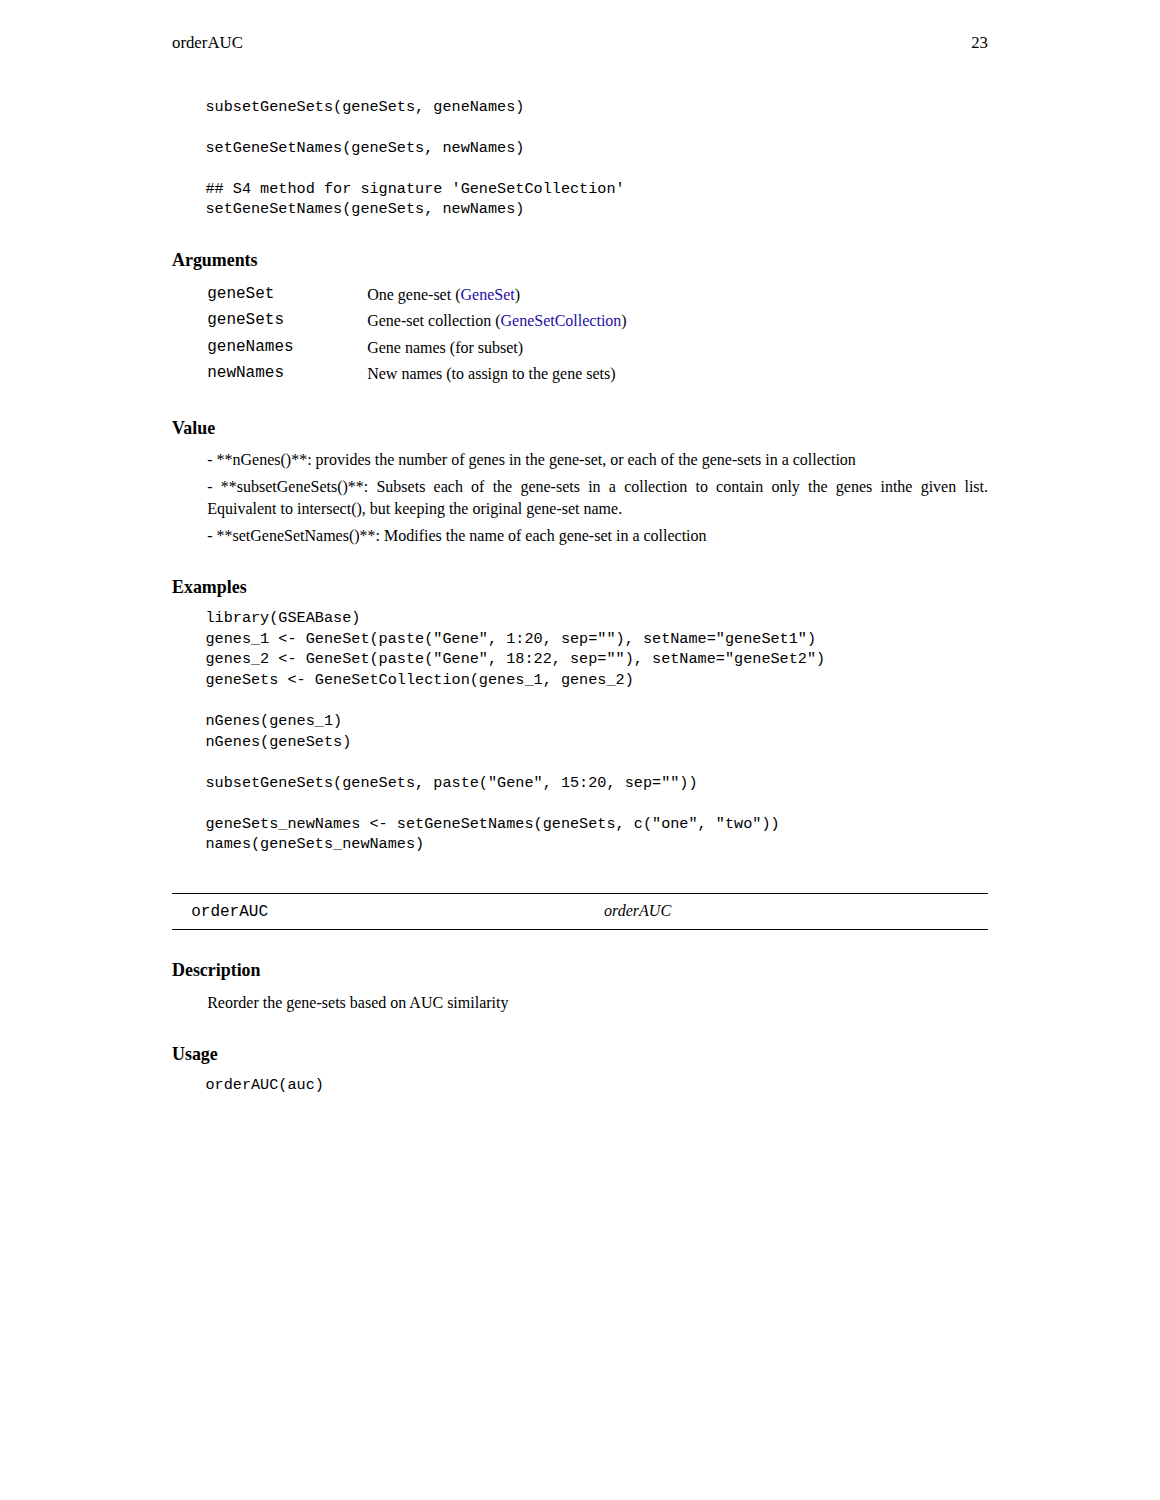orderAUC 23
subsetGeneSets(geneSets, geneNames)

setGeneSetNames(geneSets, newNames)

## S4 method for signature 'GeneSetCollection'
setGeneSetNames(geneSets, newNames)
Arguments
geneSet
One gene-set (GeneSet)
geneSets
Gene-set collection (GeneSetCollection)
geneNames
Gene names (for subset)
newNames
New names (to assign to the gene sets)
Value
- **nGenes()**: provides the number of genes in the gene-set, or each of the gene-sets in a collection
- **subsetGeneSets()**: Subsets each of the gene-sets in a collection to contain only the genes inthe given list. Equivalent to intersect(), but keeping the original gene-set name.
- **setGeneSetNames()**: Modifies the name of each gene-set in a collection
Examples
library(GSEABase)
genes_1 <- GeneSet(paste("Gene", 1:20, sep=""), setName="geneSet1")
genes_2 <- GeneSet(paste("Gene", 18:22, sep=""), setName="geneSet2")
geneSets <- GeneSetCollection(genes_1, genes_2)

nGenes(genes_1)
nGenes(geneSets)

subsetGeneSets(geneSets, paste("Gene", 15:20, sep=""))

geneSets_newNames <- setGeneSetNames(geneSets, c("one", "two"))
names(geneSets_newNames)
orderAUC orderAUC
Description
Reorder the gene-sets based on AUC similarity
Usage
orderAUC(auc)